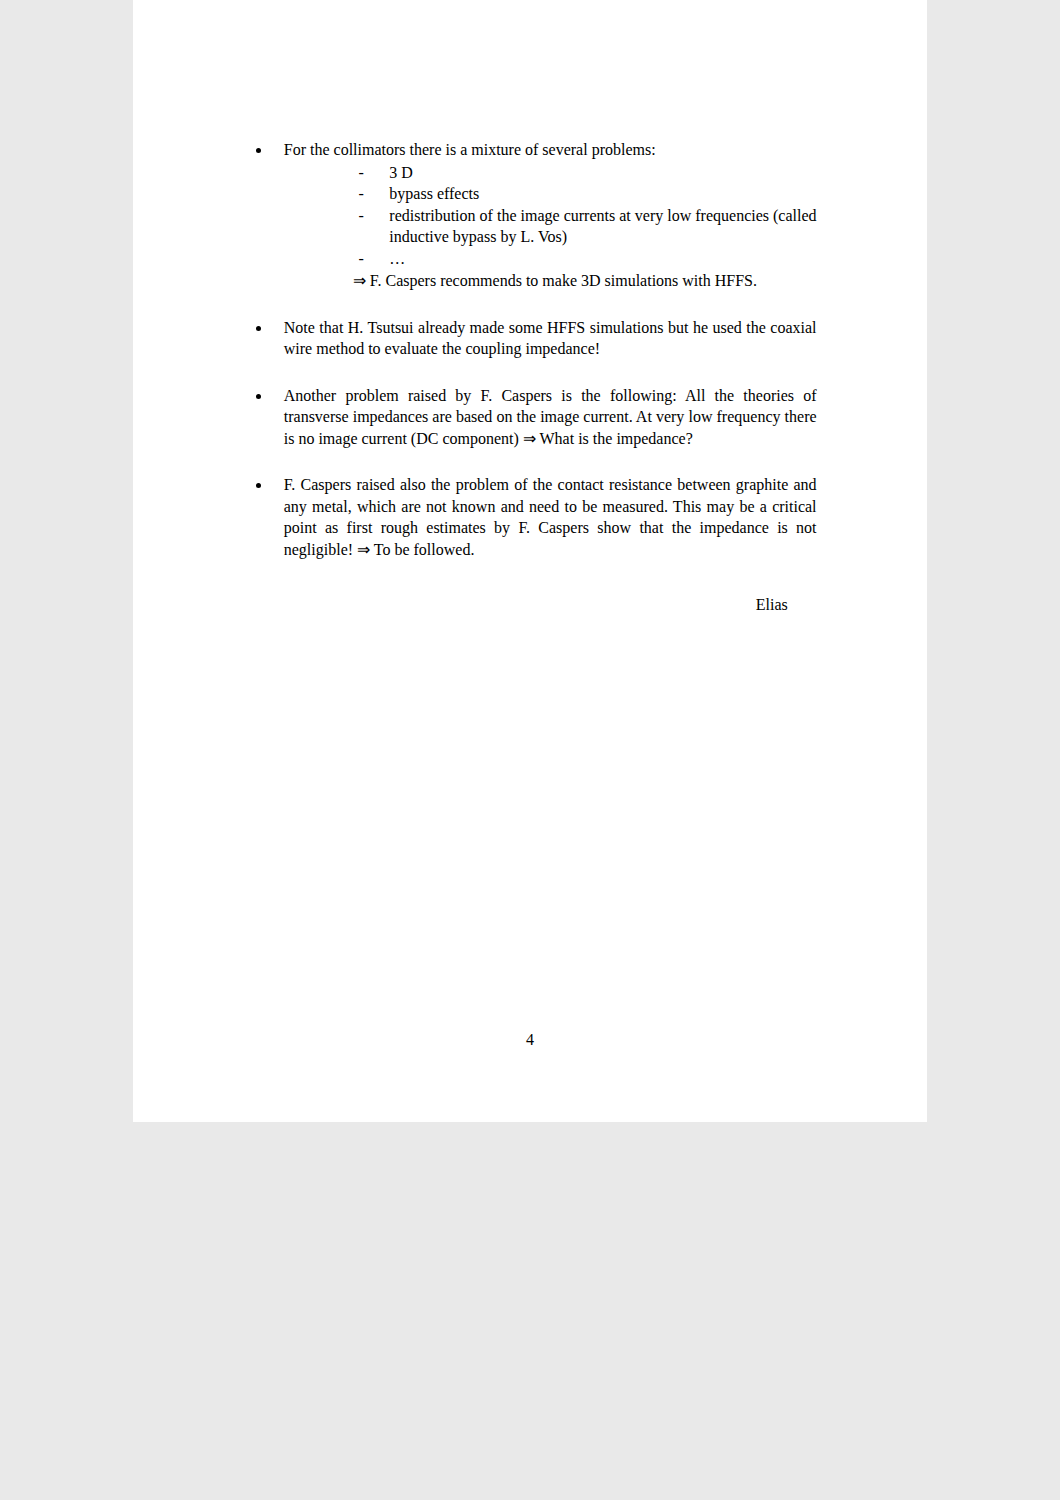For the collimators there is a mixture of several problems:
3 D
bypass effects
redistribution of the image currents at very low frequencies (called inductive bypass by L. Vos)
…
⇒ F. Caspers recommends to make 3D simulations with HFFS.
Note that H. Tsutsui already made some HFFS simulations but he used the coaxial wire method to evaluate the coupling impedance!
Another problem raised by F. Caspers is the following: All the theories of transverse impedances are based on the image current. At very low frequency there is no image current (DC component) ⇒ What is the impedance?
F. Caspers raised also the problem of the contact resistance between graphite and any metal, which are not known and need to be measured. This may be a critical point as first rough estimates by F. Caspers show that the impedance is not negligible! ⇒ To be followed.
Elias
4